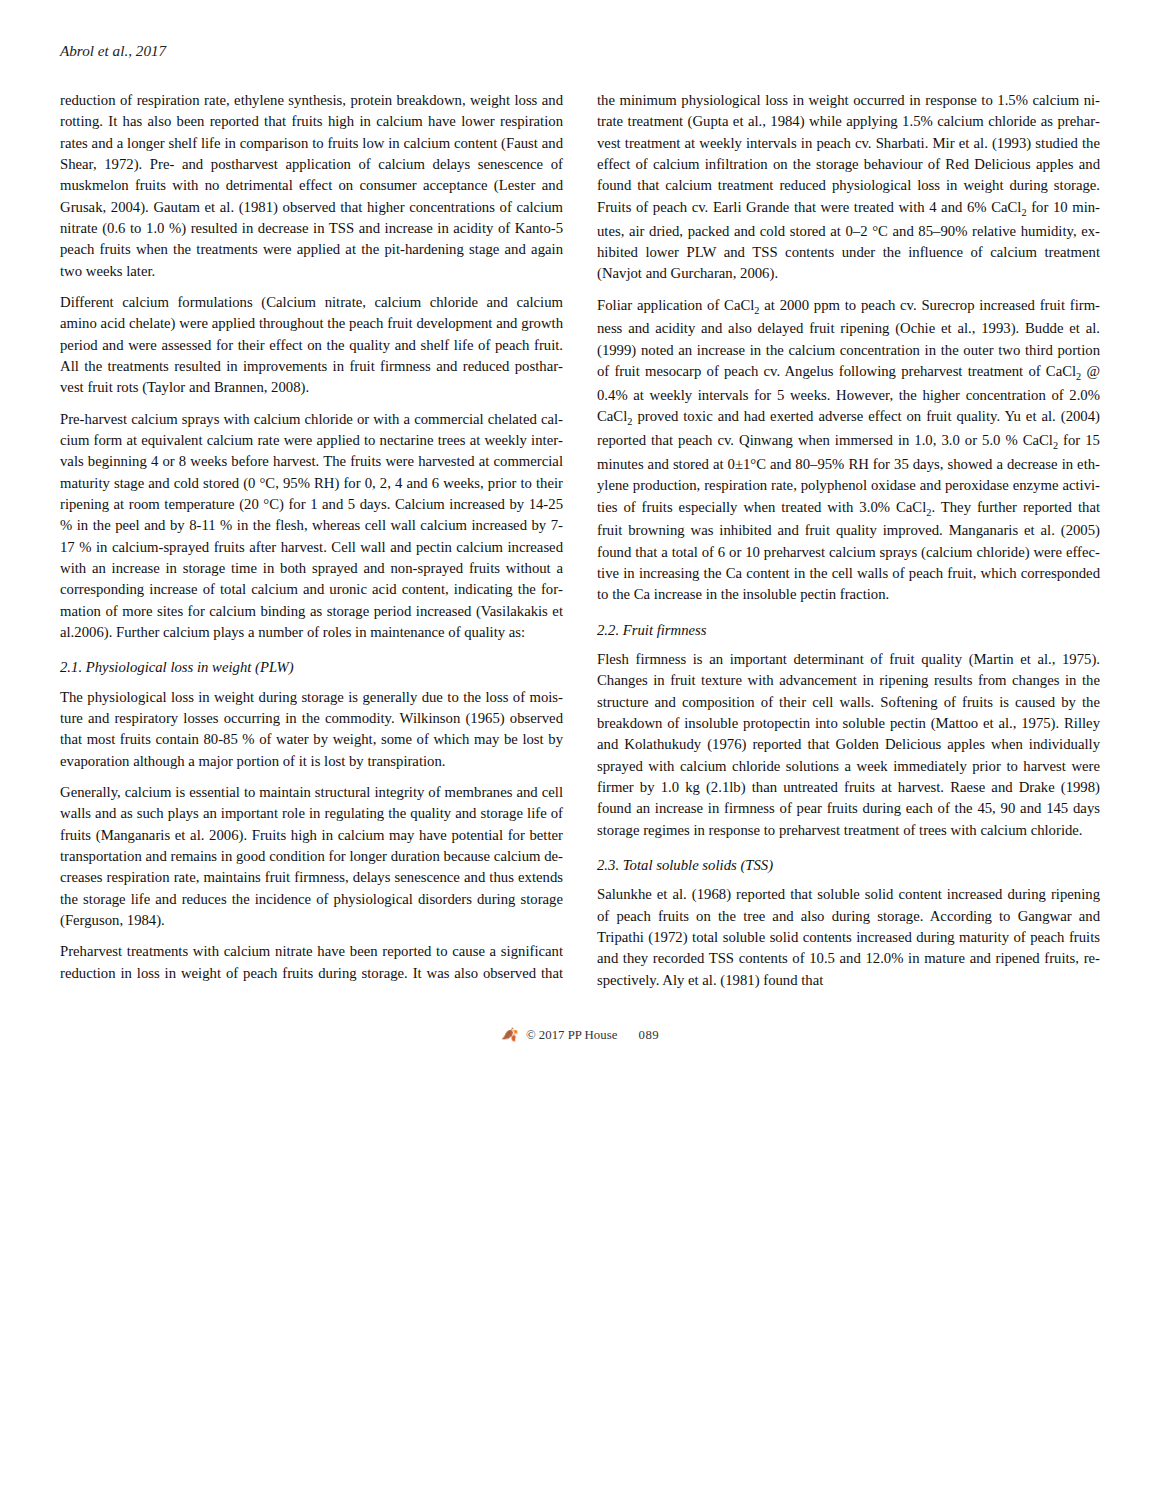Abrol et al., 2017
reduction of respiration rate, ethylene synthesis, protein breakdown, weight loss and rotting. It has also been reported that fruits high in calcium have lower respiration rates and a longer shelf life in comparison to fruits low in calcium content (Faust and Shear, 1972). Pre- and postharvest application of calcium delays senescence of muskmelon fruits with no detrimental effect on consumer acceptance (Lester and Grusak, 2004). Gautam et al. (1981) observed that higher concentrations of calcium nitrate (0.6 to 1.0 %) resulted in decrease in TSS and increase in acidity of Kanto-5 peach fruits when the treatments were applied at the pit-hardening stage and again two weeks later.
Different calcium formulations (Calcium nitrate, calcium chloride and calcium amino acid chelate) were applied throughout the peach fruit development and growth period and were assessed for their effect on the quality and shelf life of peach fruit. All the treatments resulted in improvements in fruit firmness and reduced postharvest fruit rots (Taylor and Brannen, 2008).
Pre-harvest calcium sprays with calcium chloride or with a commercial chelated calcium form at equivalent calcium rate were applied to nectarine trees at weekly intervals beginning 4 or 8 weeks before harvest. The fruits were harvested at commercial maturity stage and cold stored (0 °C, 95% RH) for 0, 2, 4 and 6 weeks, prior to their ripening at room temperature (20 °C) for 1 and 5 days. Calcium increased by 14-25 % in the peel and by 8-11 % in the flesh, whereas cell wall calcium increased by 7-17 % in calcium-sprayed fruits after harvest. Cell wall and pectin calcium increased with an increase in storage time in both sprayed and non-sprayed fruits without a corresponding increase of total calcium and uronic acid content, indicating the formation of more sites for calcium binding as storage period increased (Vasilakakis et al.2006). Further calcium plays a number of roles in maintenance of quality as:
2.1. Physiological loss in weight (PLW)
The physiological loss in weight during storage is generally due to the loss of moisture and respiratory losses occurring in the commodity. Wilkinson (1965) observed that most fruits contain 80-85 % of water by weight, some of which may be lost by evaporation although a major portion of it is lost by transpiration.
Generally, calcium is essential to maintain structural integrity of membranes and cell walls and as such plays an important role in regulating the quality and storage life of fruits (Manganaris et al. 2006). Fruits high in calcium may have potential for better transportation and remains in good condition for longer duration because calcium decreases respiration rate, maintains fruit firmness, delays senescence and thus extends the storage life and reduces the incidence of physiological disorders during storage (Ferguson, 1984).
Preharvest treatments with calcium nitrate have been reported to cause a significant reduction in loss in weight of peach fruits during storage. It was also observed that the minimum physiological loss in weight occurred in response to 1.5% calcium nitrate treatment (Gupta et al., 1984) while applying 1.5% calcium chloride as preharvest treatment at weekly intervals in peach cv. Sharbati. Mir et al. (1993) studied the effect of calcium infiltration on the storage behaviour of Red Delicious apples and found that calcium treatment reduced physiological loss in weight during storage. Fruits of peach cv. Earli Grande that were treated with 4 and 6% CaCl2 for 10 minutes, air dried, packed and cold stored at 0–2 °C and 85–90% relative humidity, exhibited lower PLW and TSS contents under the influence of calcium treatment (Navjot and Gurcharan, 2006).
Foliar application of CaCl2 at 2000 ppm to peach cv. Surecrop increased fruit firmness and acidity and also delayed fruit ripening (Ochie et al., 1993). Budde et al. (1999) noted an increase in the calcium concentration in the outer two third portion of fruit mesocarp of peach cv. Angelus following preharvest treatment of CaCl2 @ 0.4% at weekly intervals for 5 weeks. However, the higher concentration of 2.0% CaCl2 proved toxic and had exerted adverse effect on fruit quality. Yu et al. (2004) reported that peach cv. Qinwang when immersed in 1.0, 3.0 or 5.0 % CaCl2 for 15 minutes and stored at 0±1°C and 80–95% RH for 35 days, showed a decrease in ethylene production, respiration rate, polyphenol oxidase and peroxidase enzyme activities of fruits especially when treated with 3.0% CaCl2. They further reported that fruit browning was inhibited and fruit quality improved. Manganaris et al. (2005) found that a total of 6 or 10 preharvest calcium sprays (calcium chloride) were effective in increasing the Ca content in the cell walls of peach fruit, which corresponded to the Ca increase in the insoluble pectin fraction.
2.2. Fruit firmness
Flesh firmness is an important determinant of fruit quality (Martin et al., 1975). Changes in fruit texture with advancement in ripening results from changes in the structure and composition of their cell walls. Softening of fruits is caused by the breakdown of insoluble protopectin into soluble pectin (Mattoo et al., 1975). Rilley and Kolathukudy (1976) reported that Golden Delicious apples when individually sprayed with calcium chloride solutions a week immediately prior to harvest were firmer by 1.0 kg (2.1lb) than untreated fruits at harvest. Raese and Drake (1998) found an increase in firmness of pear fruits during each of the 45, 90 and 145 days storage regimes in response to preharvest treatment of trees with calcium chloride.
2.3. Total soluble solids (TSS)
Salunkhe et al. (1968) reported that soluble solid content increased during ripening of peach fruits on the tree and also during storage. According to Gangwar and Tripathi (1972) total soluble solid contents increased during maturity of peach fruits and they recorded TSS contents of 10.5 and 12.0% in mature and ripened fruits, respectively. Aly et al. (1981) found that
🍂 © 2017 PP House 089